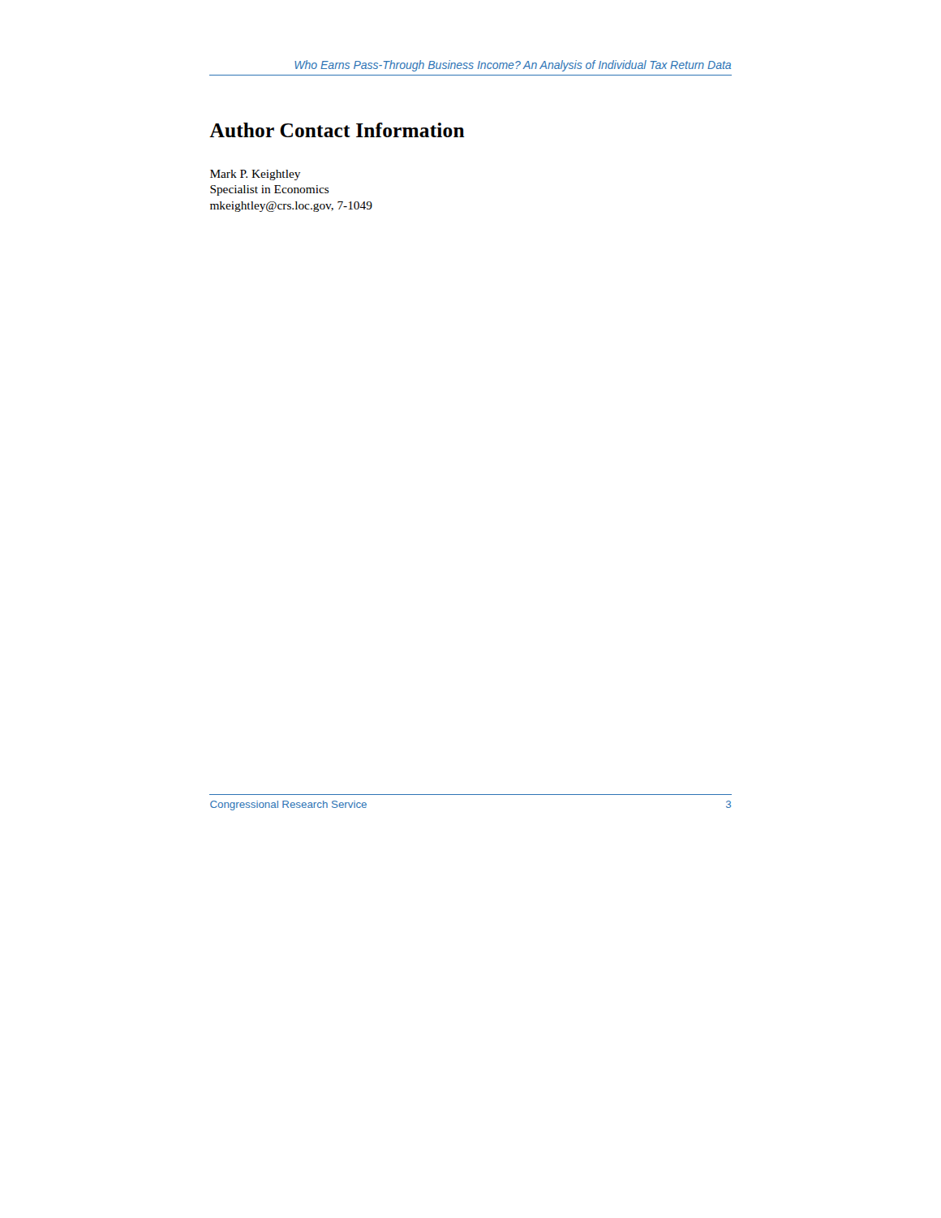Who Earns Pass-Through Business Income? An Analysis of Individual Tax Return Data
Author Contact Information
Mark P. Keightley
Specialist in Economics
mkeightley@crs.loc.gov, 7-1049
Congressional Research Service
3